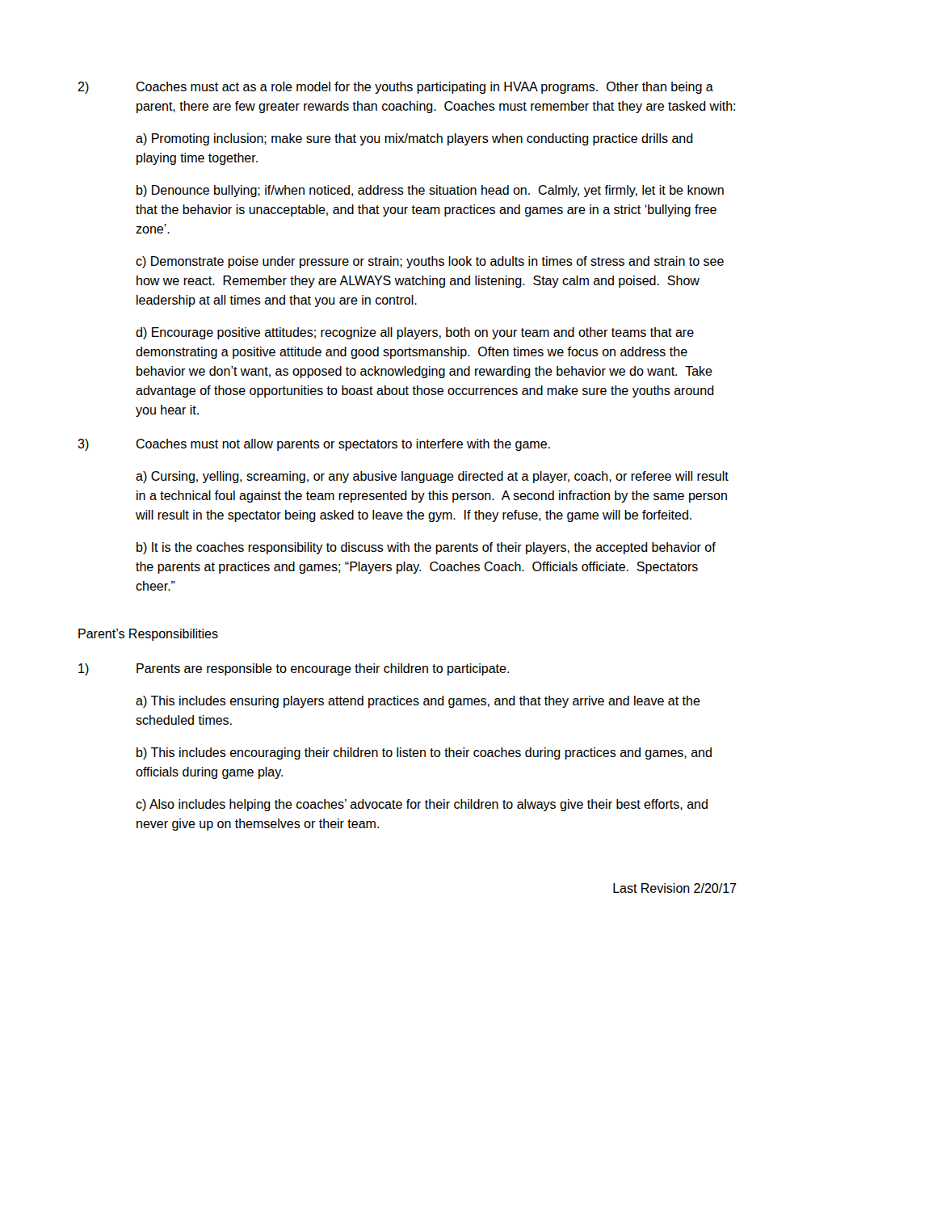2) Coaches must act as a role model for the youths participating in HVAA programs. Other than being a parent, there are few greater rewards than coaching. Coaches must remember that they are tasked with:
a) Promoting inclusion; make sure that you mix/match players when conducting practice drills and playing time together.
b) Denounce bullying; if/when noticed, address the situation head on. Calmly, yet firmly, let it be known that the behavior is unacceptable, and that your team practices and games are in a strict ‘bullying free zone’.
c) Demonstrate poise under pressure or strain; youths look to adults in times of stress and strain to see how we react. Remember they are ALWAYS watching and listening. Stay calm and poised. Show leadership at all times and that you are in control.
d) Encourage positive attitudes; recognize all players, both on your team and other teams that are demonstrating a positive attitude and good sportsmanship. Often times we focus on address the behavior we don’t want, as opposed to acknowledging and rewarding the behavior we do want. Take advantage of those opportunities to boast about those occurrences and make sure the youths around you hear it.
3) Coaches must not allow parents or spectators to interfere with the game.
a) Cursing, yelling, screaming, or any abusive language directed at a player, coach, or referee will result in a technical foul against the team represented by this person. A second infraction by the same person will result in the spectator being asked to leave the gym. If they refuse, the game will be forfeited.
b) It is the coaches responsibility to discuss with the parents of their players, the accepted behavior of the parents at practices and games; “Players play. Coaches Coach. Officials officiate. Spectators cheer.”
Parent’s Responsibilities
1) Parents are responsible to encourage their children to participate.
a) This includes ensuring players attend practices and games, and that they arrive and leave at the scheduled times.
b) This includes encouraging their children to listen to their coaches during practices and games, and officials during game play.
c) Also includes helping the coaches’ advocate for their children to always give their best efforts, and never give up on themselves or their team.
Last Revision 2/20/17